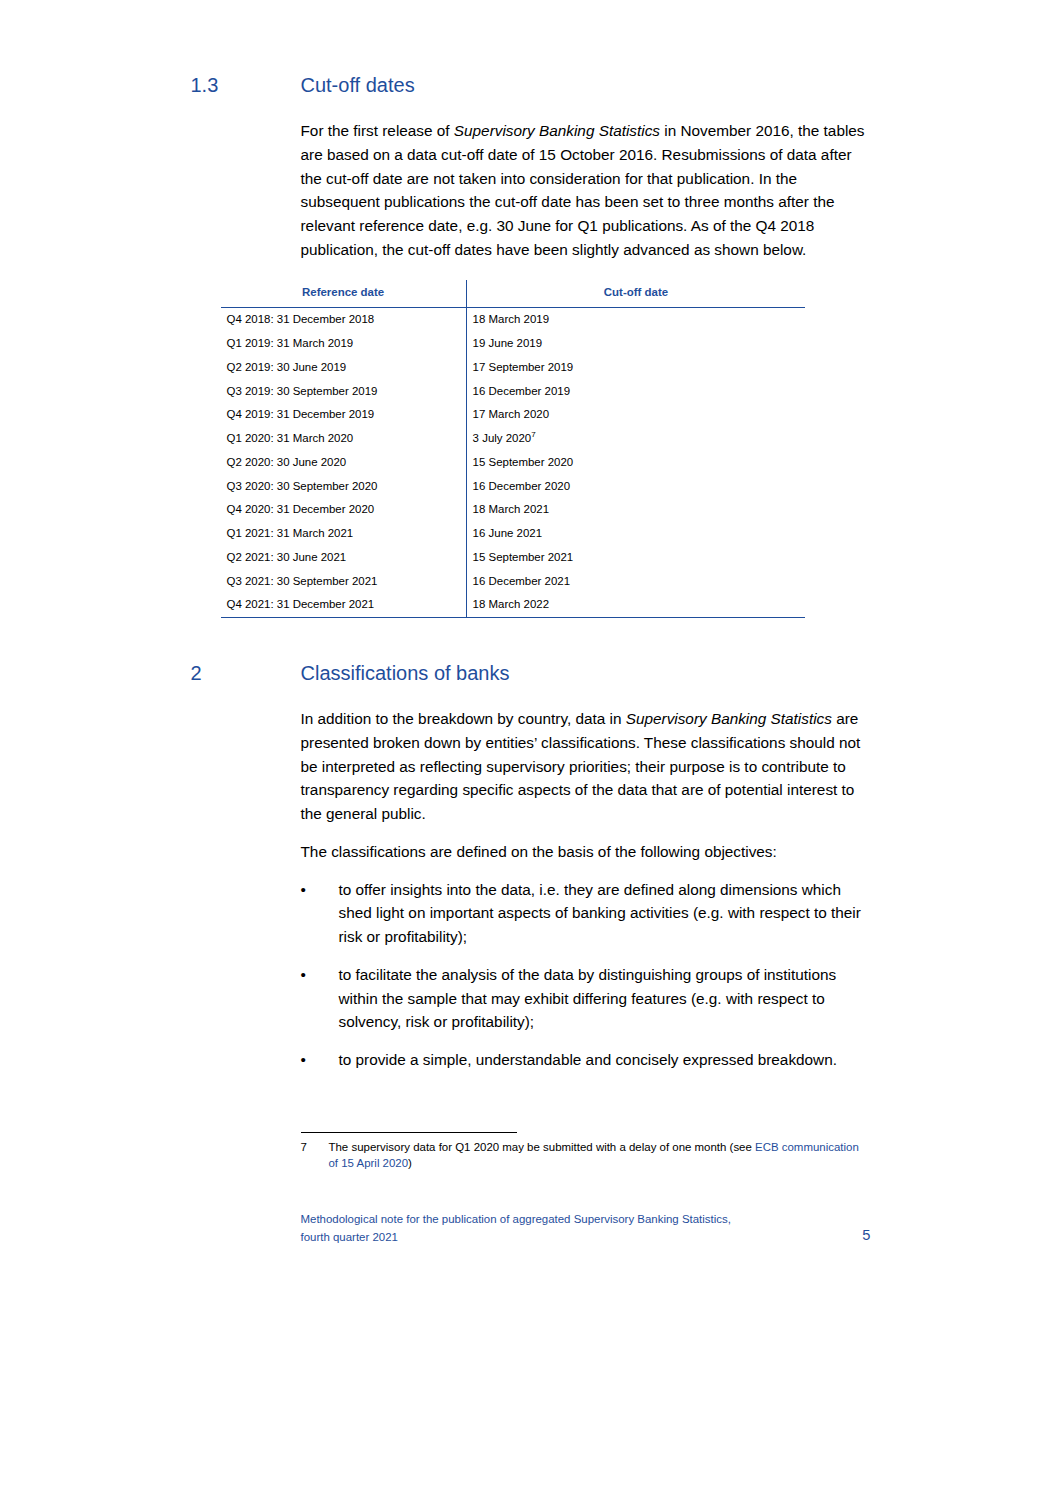1.3
Cut-off dates
For the first release of Supervisory Banking Statistics in November 2016, the tables are based on a data cut-off date of 15 October 2016. Resubmissions of data after the cut-off date are not taken into consideration for that publication. In the subsequent publications the cut-off date has been set to three months after the relevant reference date, e.g. 30 June for Q1 publications. As of the Q4 2018 publication, the cut-off dates have been slightly advanced as shown below.
| Reference date | Cut-off date |
| --- | --- |
| Q4 2018: 31 December 2018 | 18 March 2019 |
| Q1 2019: 31 March 2019 | 19 June 2019 |
| Q2 2019: 30 June 2019 | 17 September 2019 |
| Q3 2019: 30 September 2019 | 16 December 2019 |
| Q4 2019: 31 December 2019 | 17 March 2020 |
| Q1 2020: 31 March 2020 | 3 July 2020 7 |
| Q2 2020: 30 June 2020 | 15 September 2020 |
| Q3 2020: 30 September 2020 | 16 December 2020 |
| Q4 2020: 31 December 2020 | 18 March 2021 |
| Q1 2021: 31 March 2021 | 16 June 2021 |
| Q2 2021: 30 June 2021 | 15 September 2021 |
| Q3 2021: 30 September 2021 | 16 December 2021 |
| Q4 2021: 31 December 2021 | 18 March 2022 |
2
Classifications of banks
In addition to the breakdown by country, data in Supervisory Banking Statistics are presented broken down by entities’ classifications. These classifications should not be interpreted as reflecting supervisory priorities; their purpose is to contribute to transparency regarding specific aspects of the data that are of potential interest to the general public.
The classifications are defined on the basis of the following objectives:
to offer insights into the data, i.e. they are defined along dimensions which shed light on important aspects of banking activities (e.g. with respect to their risk or profitability);
to facilitate the analysis of the data by distinguishing groups of institutions within the sample that may exhibit differing features (e.g. with respect to solvency, risk or profitability);
to provide a simple, understandable and concisely expressed breakdown.
7
The supervisory data for Q1 2020 may be submitted with a delay of one month (see ECB communication of 15 April 2020)
Methodological note for the publication of aggregated Supervisory Banking Statistics, fourth quarter 2021
5